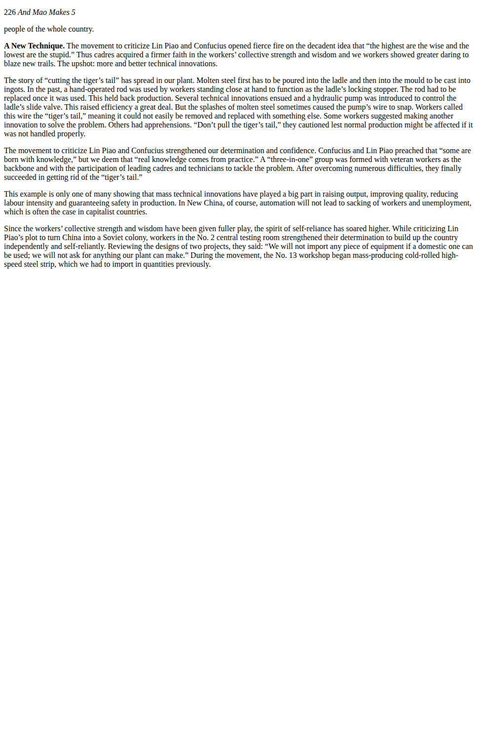226 And Mao Makes 5
people of the whole country.
A New Technique. The movement to criticize Lin Piao and Confucius opened fierce fire on the decadent idea that “the highest are the wise and the lowest are the stupid.” Thus cadres acquired a firmer faith in the workers’ collective strength and wisdom and we workers showed greater daring to blaze new trails. The upshot: more and better technical innovations.
The story of “cutting the tiger’s tail” has spread in our plant. Molten steel first has to be poured into the ladle and then into the mould to be cast into ingots. In the past, a hand-operated rod was used by workers standing close at hand to function as the ladle’s locking stopper. The rod had to be replaced once it was used. This held back production. Several technical innovations ensued and a hydraulic pump was introduced to control the ladle’s slide valve. This raised efficiency a great deal. But the splashes of molten steel sometimes caused the pump’s wire to snap. Workers called this wire the “tiger’s tail,” meaning it could not easily be removed and replaced with something else. Some workers suggested making another innovation to solve the problem. Others had apprehensions. “Don’t pull the tiger’s tail,” they cautioned lest normal production might be affected if it was not handled properly.
The movement to criticize Lin Piao and Confucius strengthened our determination and confidence. Confucius and Lin Piao preached that “some are born with knowledge,” but we deem that “real knowledge comes from practice.” A “three-in-one” group was formed with veteran workers as the backbone and with the participation of leading cadres and technicians to tackle the problem. After overcoming numerous difficulties, they finally succeeded in getting rid of the “tiger’s tail.”
This example is only one of many showing that mass technical innovations have played a big part in raising output, improving quality, reducing labour intensity and guaranteeing safety in production. In New China, of course, automation will not lead to sacking of workers and unemployment, which is often the case in capitalist countries.
Since the workers’ collective strength and wisdom have been given fuller play, the spirit of self-reliance has soared higher. While criticizing Lin Piao’s plot to turn China into a Soviet colony, workers in the No. 2 central testing room strengthened their determination to build up the country independently and self-reliantly. Reviewing the designs of two projects, they said: “We will not import any piece of equipment if a domestic one can be used; we will not ask for anything our plant can make.” During the movement, the No. 13 workshop began mass-producing cold-rolled high-speed steel strip, which we had to import in quantities previously.